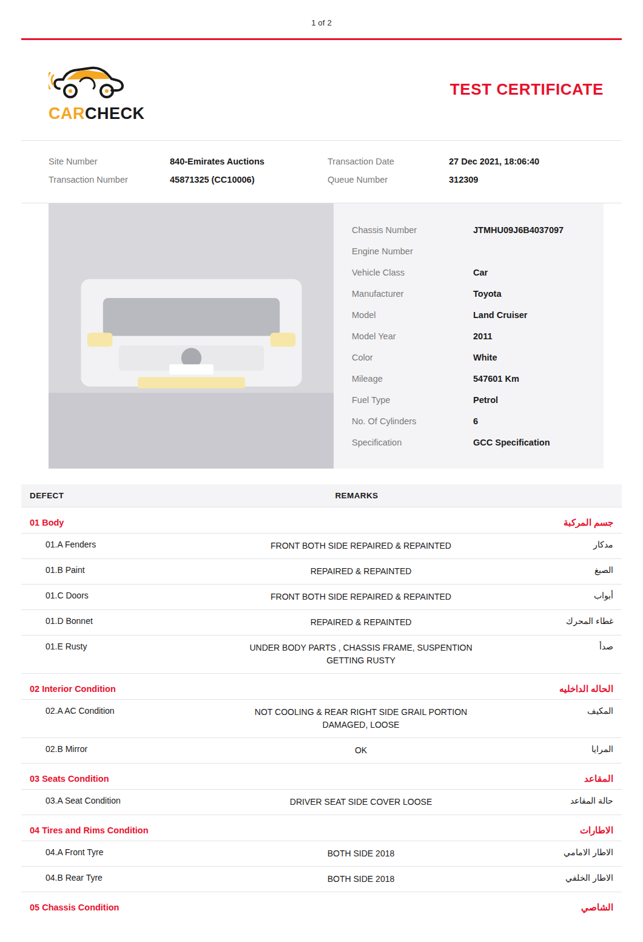1 of 2
CAR CHECK
TEST CERTIFICATE
Site Number
840-Emirates Auctions
Transaction Date
27 Dec 2021, 18:06:40
Transaction Number
45871325 (CC10006)
Queue Number
312309
Chassis Number
JTMHU09J6B4037097
Engine Number
Vehicle Class
Car
Manufacturer
Toyota
Model
Land Cruiser
Model Year
2011
Color
White
Mileage
547601 Km
Fuel Type
Petrol
No. Of Cylinders
6
Specification
GCC Specification
| DEFECT | REMARKS | |
| --- | --- | --- |
| 01 Body | | جسم المركبة |
| 01.A Fenders | FRONT BOTH SIDE REPAIRED & REPAINTED | مدكار |
| 01.B Paint | REPAIRED & REPAINTED | الصبغ |
| 01.C Doors | FRONT BOTH SIDE REPAIRED & REPAINTED | أبواب |
| 01.D Bonnet | REPAIRED & REPAINTED | غطاء المحرك |
| 01.E Rusty | UNDER BODY PARTS , CHASSIS FRAME, SUSPENTION GETTING RUSTY | صدأ |
| 02 Interior Condition | | الحاله الداخليه |
| 02.A AC Condition | NOT COOLING & REAR RIGHT SIDE GRAIL PORTION DAMAGED, LOOSE | المكيف |
| 02.B Mirror | OK | المرايا |
| 03 Seats Condition | | المقاعد |
| 03.A Seat Condition | DRIVER SEAT SIDE COVER LOOSE | حالة المقاعد |
| 04 Tires and Rims Condition | | الاطارات |
| 04.A Front Tyre | BOTH SIDE 2018 | الاطار الامامي |
| 04.B Rear Tyre | BOTH SIDE 2018 | الاطار الخلفي |
| 05 Chassis Condition | | الشاصي |